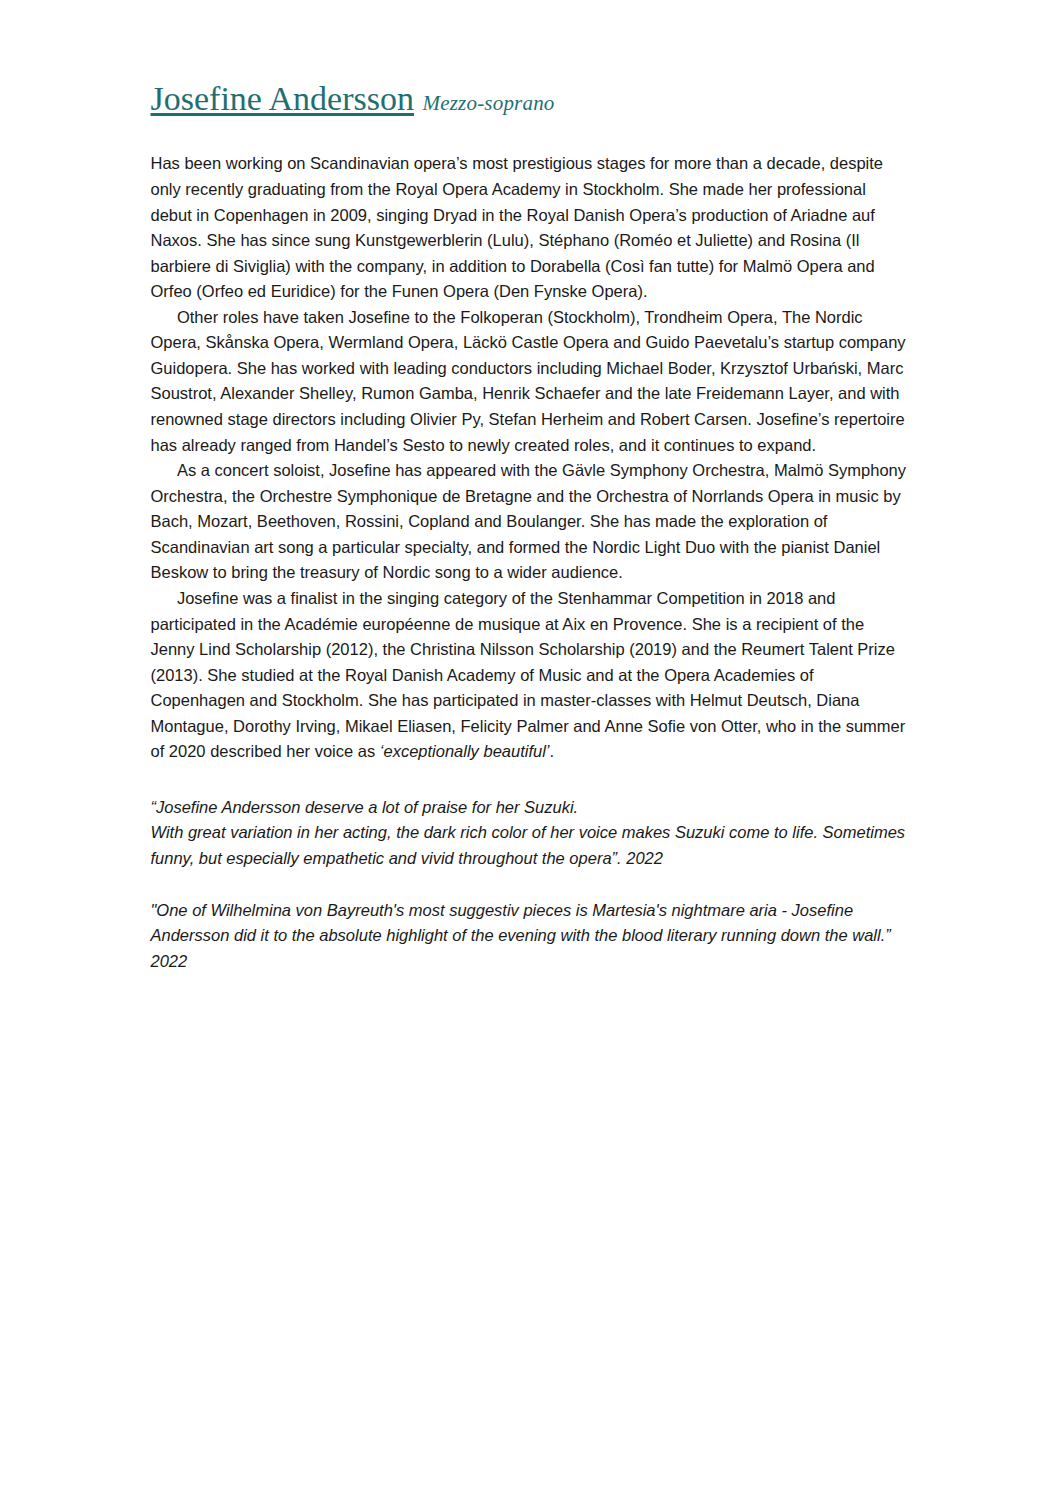Josefine Andersson Mezzo-soprano
Has been working on Scandinavian opera’s most prestigious stages for more than a decade, despite only recently graduating from the Royal Opera Academy in Stockholm. She made her professional debut in Copenhagen in 2009, singing Dryad in the Royal Danish Opera’s production of Ariadne auf Naxos. She has since sung Kunstgewerblerin (Lulu), Stéphano (Roméo et Juliette) and Rosina (Il barbiere di Siviglia) with the company, in addition to Dorabella (Così fan tutte) for Malmö Opera and Orfeo (Orfeo ed Euridice) for the Funen Opera (Den Fynske Opera).
Other roles have taken Josefine to the Folkoperan (Stockholm), Trondheim Opera, The Nordic Opera, Skånska Opera, Wermland Opera, Läckö Castle Opera and Guido Paevetalu’s startup company Guidopera. She has worked with leading conductors including Michael Boder, Krzysztof Urbański, Marc Soustrot, Alexander Shelley, Rumon Gamba, Henrik Schaefer and the late Freidemann Layer, and with renowned stage directors including Olivier Py, Stefan Herheim and Robert Carsen. Josefine’s repertoire has already ranged from Handel’s Sesto to newly created roles, and it continues to expand.
As a concert soloist, Josefine has appeared with the Gävle Symphony Orchestra, Malmö Symphony Orchestra, the Orchestre Symphonique de Bretagne and the Orchestra of Norrlands Opera in music by Bach, Mozart, Beethoven, Rossini, Copland and Boulanger. She has made the exploration of Scandinavian art song a particular specialty, and formed the Nordic Light Duo with the pianist Daniel Beskow to bring the treasury of Nordic song to a wider audience.
Josefine was a finalist in the singing category of the Stenhammar Competition in 2018 and participated in the Académie européenne de musique at Aix en Provence. She is a recipient of the Jenny Lind Scholarship (2012), the Christina Nilsson Scholarship (2019) and the Reumert Talent Prize (2013). She studied at the Royal Danish Academy of Music and at the Opera Academies of Copenhagen and Stockholm. She has participated in master-classes with Helmut Deutsch, Diana Montague, Dorothy Irving, Mikael Eliasen, Felicity Palmer and Anne Sofie von Otter, who in the summer of 2020 described her voice as ‘exceptionally beautiful’.
“Josefine Andersson deserve a lot of praise for her Suzuki.
With great variation in her acting, the dark rich color of her voice makes Suzuki come to life. Sometimes funny, but especially empathetic and vivid throughout the opera”. 2022
"One of Wilhelmina von Bayreuth's most suggestiv pieces is Martesia's nightmare aria - Josefine Andersson did it to the absolute highlight of the evening with the blood literary running down the wall.” 2022